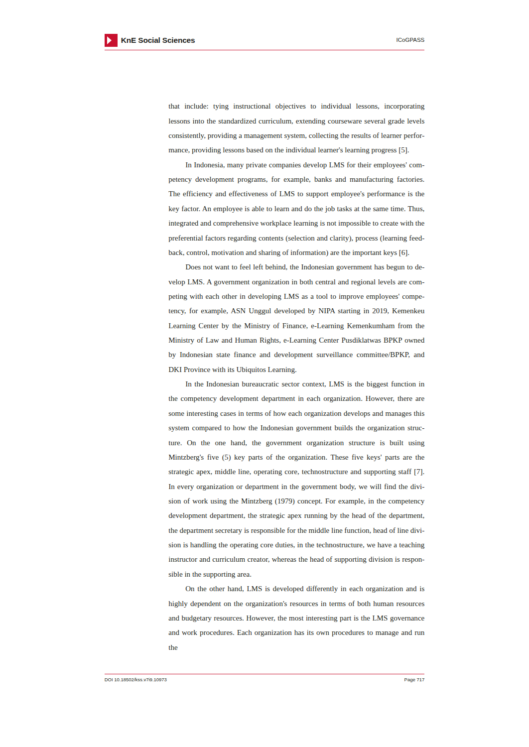KnE Social Sciences
ICoGPASS
that include: tying instructional objectives to individual lessons, incorporating lessons into the standardized curriculum, extending courseware several grade levels consistently, providing a management system, collecting the results of learner performance, providing lessons based on the individual learner's learning progress [5].
In Indonesia, many private companies develop LMS for their employees' competency development programs, for example, banks and manufacturing factories. The efficiency and effectiveness of LMS to support employee's performance is the key factor. An employee is able to learn and do the job tasks at the same time. Thus, integrated and comprehensive workplace learning is not impossible to create with the preferential factors regarding contents (selection and clarity), process (learning feedback, control, motivation and sharing of information) are the important keys [6].
Does not want to feel left behind, the Indonesian government has begun to develop LMS. A government organization in both central and regional levels are competing with each other in developing LMS as a tool to improve employees' competency, for example, ASN Unggul developed by NIPA starting in 2019, Kemenkeu Learning Center by the Ministry of Finance, e-Learning Kemenkumham from the Ministry of Law and Human Rights, e-Learning Center Pusdiklatwas BPKP owned by Indonesian state finance and development surveillance committee/BPKP, and DKI Province with its Ubiquitos Learning.
In the Indonesian bureaucratic sector context, LMS is the biggest function in the competency development department in each organization. However, there are some interesting cases in terms of how each organization develops and manages this system compared to how the Indonesian government builds the organization structure. On the one hand, the government organization structure is built using Mintzberg's five (5) key parts of the organization. These five keys' parts are the strategic apex, middle line, operating core, technostructure and supporting staff [7]. In every organization or department in the government body, we will find the division of work using the Mintzberg (1979) concept. For example, in the competency development department, the strategic apex running by the head of the department, the department secretary is responsible for the middle line function, head of line division is handling the operating core duties, in the technostructure, we have a teaching instructor and curriculum creator, whereas the head of supporting division is responsible in the supporting area.
On the other hand, LMS is developed differently in each organization and is highly dependent on the organization's resources in terms of both human resources and budgetary resources. However, the most interesting part is the LMS governance and work procedures. Each organization has its own procedures to manage and run the
DOI 10.18502/kss.v7i9.10973
Page 717